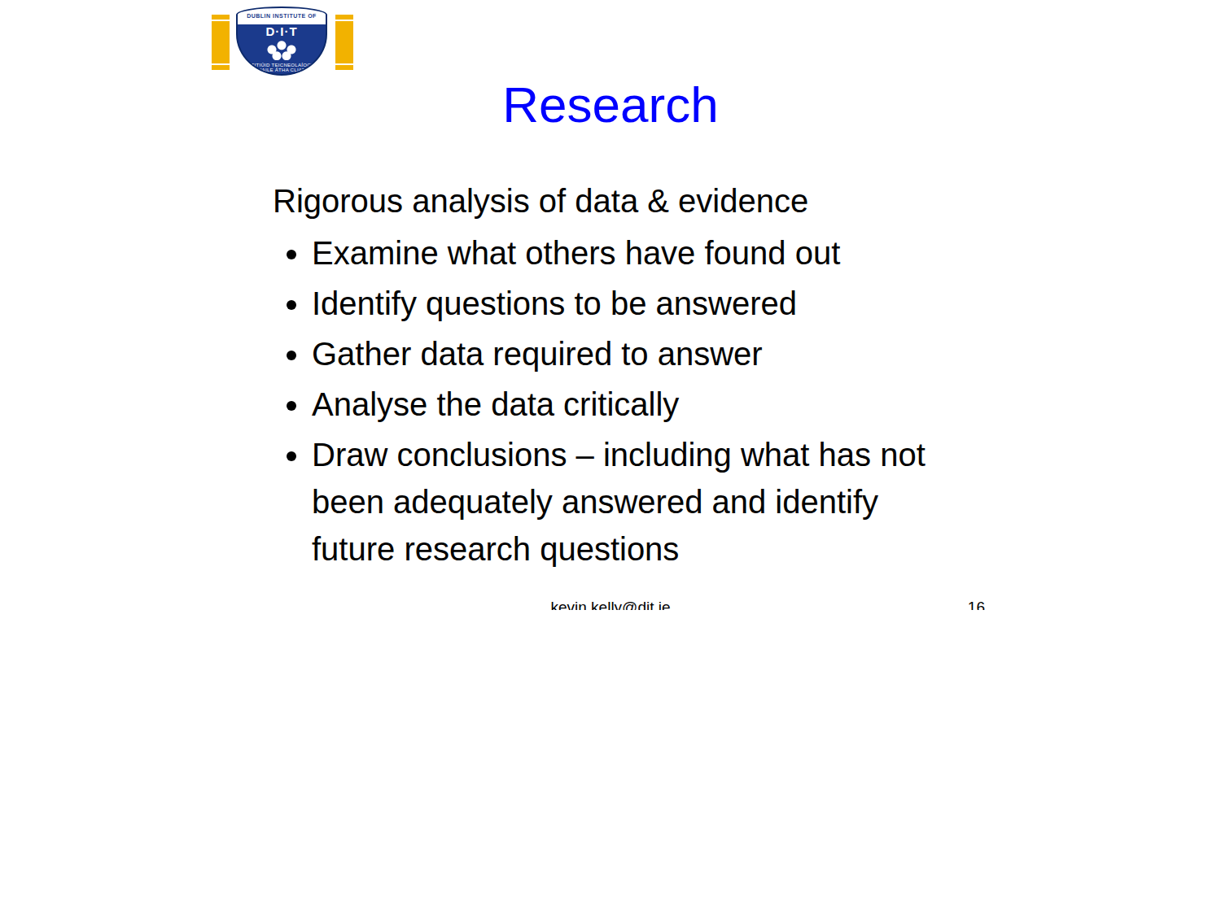DUBLIN INSTITUTE OF TECHNOLOGY
D·I·T
INSTITIÚID TEICNEOLAÍOCHTA BHAILE ÁTHA CLIATH
Research
Rigorous analysis of data & evidence
Examine what others have found out
Identify questions to be answered
Gather data required to answer
Analyse the data critically
Draw conclusions – including what has not been adequately answered and identify future research questions
kevin.kelly@dit.ie 16